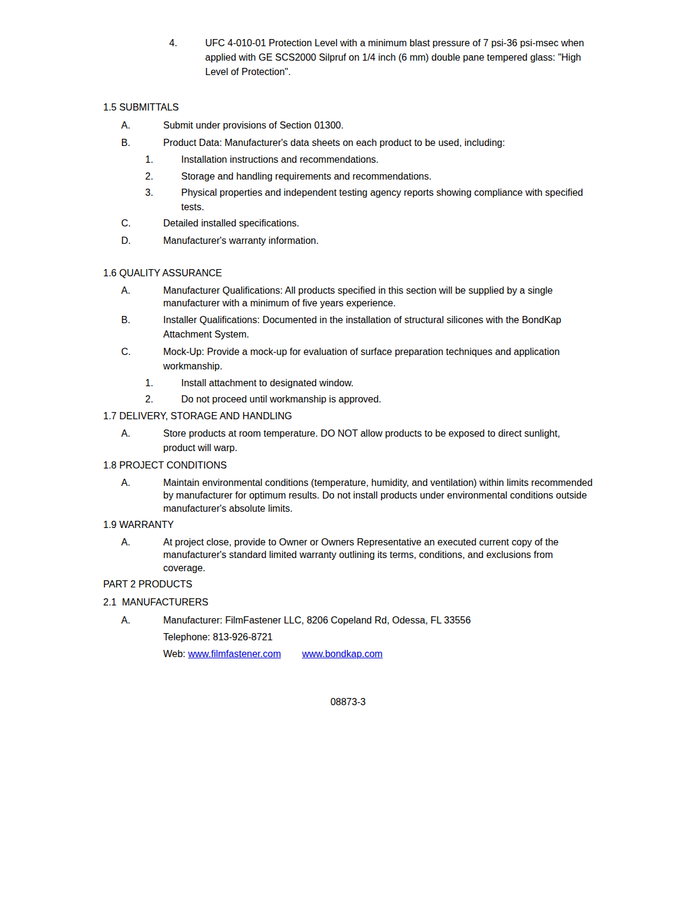4.
UFC 4-010-01 Protection Level with a minimum blast pressure of 7 psi-36 psi-msec when applied with GE SCS2000 Silpruf on 1/4 inch (6 mm) double pane tempered glass: "High Level of Protection".
1.5 SUBMITTALS
A.
Submit under provisions of Section 01300.
B.
Product Data: Manufacturer's data sheets on each product to be used, including:
1.
Installation instructions and recommendations.
2.
Storage and handling requirements and recommendations.
3.
Physical properties and independent testing agency reports showing compliance with specified tests.
C.
Detailed installed specifications.
D.
Manufacturer's warranty information.
1.6 QUALITY ASSURANCE
A.
Manufacturer Qualifications: All products specified in this section will be supplied by a single manufacturer with a minimum of five years experience.
B.
Installer Qualifications: Documented in the installation of structural silicones with the BondKap Attachment System.
C.
Mock-Up: Provide a mock-up for evaluation of surface preparation techniques and application workmanship.
1.
Install attachment to designated window.
2.
Do not proceed until workmanship is approved.
1.7 DELIVERY, STORAGE AND HANDLING
A.
Store products at room temperature. DO NOT allow products to be exposed to direct sunlight, product will warp.
1.8 PROJECT CONDITIONS
A.
Maintain environmental conditions (temperature, humidity, and ventilation) within limits recommended by manufacturer for optimum results. Do not install products under environmental conditions outside manufacturer's absolute limits.
1.9 WARRANTY
A.
At project close, provide to Owner or Owners Representative an executed current copy of the manufacturer's standard limited warranty outlining its terms, conditions, and exclusions from coverage.
PART 2 PRODUCTS
2.1 MANUFACTURERS
A.
Manufacturer: FilmFastener LLC, 8206 Copeland Rd, Odessa, FL 33556
Telephone: 813-926-8721
Web: www.filmfastener.com www.bondkap.com
08873-3